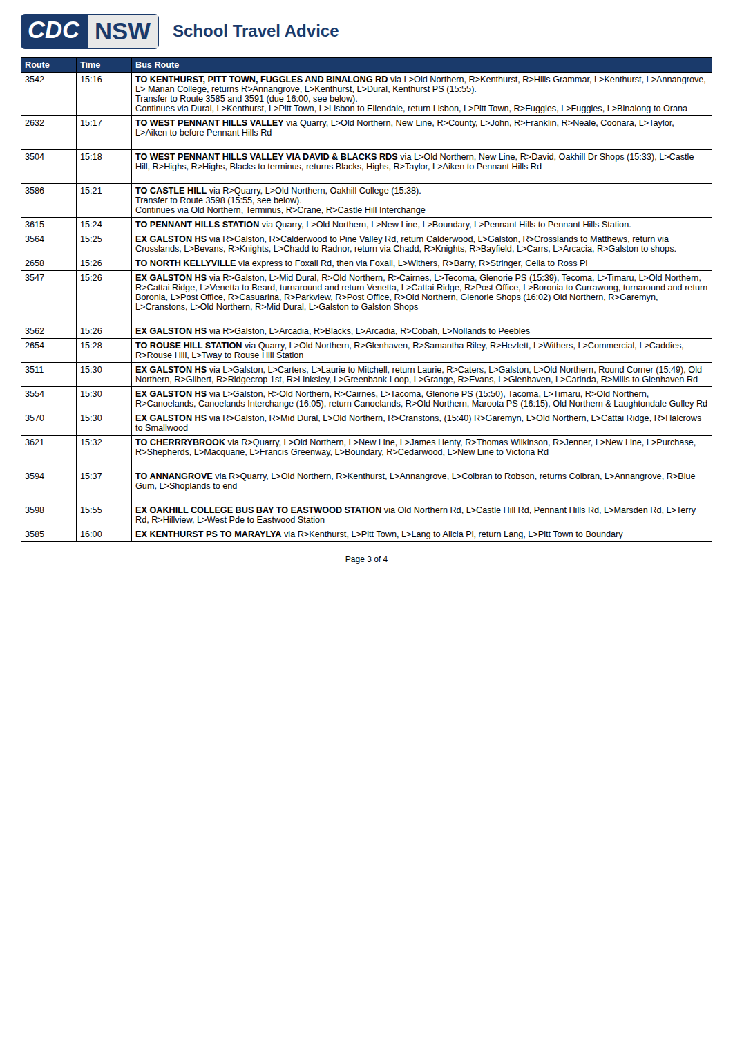CDC NSW
School Travel Advice
| Route | Time | Bus Route |
| --- | --- | --- |
| 3542 | 15:16 | TO KENTHURST, PITT TOWN, FUGGLES AND BINALONG RD via L>Old Northern, R>Kenthurst, R>Hills Grammar, L>Kenthurst, L>Annangrove, L> Marian College, returns R>Annangrove, L>Kenthurst, L>Dural, Kenthurst PS (15:55). Transfer to Route 3585 and 3591 (due 16:00, see below). Continues via Dural, L>Kenthurst, L>Pitt Town, L>Lisbon to Ellendale, return Lisbon, L>Pitt Town, R>Fuggles, L>Fuggles, L>Binalong to Orana |
| 2632 | 15:17 | TO WEST PENNANT HILLS VALLEY via Quarry, L>Old Northern, New Line, R>County, L>John, R>Franklin, R>Neale, Coonara, L>Taylor, L>Aiken to before Pennant Hills Rd |
| 3504 | 15:18 | TO WEST PENNANT HILLS VALLEY VIA DAVID & BLACKS RDS via L>Old Northern, New Line, R>David, Oakhill Dr Shops (15:33), L>Castle Hill, R>Highs, R>Highs, Blacks to terminus, returns Blacks, Highs, R>Taylor, L>Aiken to Pennant Hills Rd |
| 3586 | 15:21 | TO CASTLE HILL via R>Quarry, L>Old Northern, Oakhill College (15:38). Transfer to Route 3598 (15:55, see below). Continues via Old Northern, Terminus, R>Crane, R>Castle Hill Interchange |
| 3615 | 15:24 | TO PENNANT HILLS STATION via Quarry, L>Old Northern, L>New Line, L>Boundary, L>Pennant Hills to Pennant Hills Station. |
| 3564 | 15:25 | EX GALSTON HS via R>Galston, R>Calderwood to Pine Valley Rd, return Calderwood, L>Galston, R>Crosslands to Matthews, return via Crosslands, L>Bevans, R>Knights, L>Chadd to Radnor, return via Chadd, R>Knights, R>Bayfield, L>Carrs, L>Arcacia, R>Galston to shops. |
| 2658 | 15:26 | TO NORTH KELLYVILLE via express to Foxall Rd, then via Foxall, L>Withers, R>Barry, R>Stringer, Celia to Ross Pl |
| 3547 | 15:26 | EX GALSTON HS via R>Galston, L>Mid Dural, R>Old Northern, R>Cairnes, L>Tecoma, Glenorie PS (15:39), Tecoma, L>Timaru, L>Old Northern, R>Cattai Ridge, L>Venetta to Beard, turnaround and return Venetta, L>Cattai Ridge, R>Post Office, L>Boronia to Currawong, turnaround and return Boronia, L>Post Office, R>Casuarina, R>Parkview, R>Post Office, R>Old Northern, Glenorie Shops (16:02) Old Northern, R>Garemyn, L>Cranstons, L>Old Northern, R>Mid Dural, L>Galston to Galston Shops |
| 3562 | 15:26 | EX GALSTON HS via R>Galston, L>Arcadia, R>Blacks, L>Arcadia, R>Cobah, L>Nollands to Peebles |
| 2654 | 15:28 | TO ROUSE HILL STATION via Quarry, L>Old Northern, R>Glenhaven, R>Samantha Riley, R>Hezlett, L>Withers, L>Commercial, L>Caddies, R>Rouse Hill, L>Tway to Rouse Hill Station |
| 3511 | 15:30 | EX GALSTON HS via L>Galston, L>Carters, L>Laurie to Mitchell, return Laurie, R>Caters, L>Galston, L>Old Northern, Round Corner (15:49), Old Northern, R>Gilbert, R>Ridgecrop 1st, R>Linksley, L>Greenbank Loop, L>Grange, R>Evans, L>Glenhaven, L>Carinda, R>Mills to Glenhaven Rd |
| 3554 | 15:30 | EX GALSTON HS via L>Galston, R>Old Northern, R>Cairnes, L>Tacoma, Glenorie PS (15:50), Tacoma, L>Timaru, R>Old Northern, R>Canoelands, Canoelands Interchange (16:05), return Canoelands, R>Old Northern, Maroota PS (16:15), Old Northern & Laughtondale Gulley Rd |
| 3570 | 15:30 | EX GALSTON HS via R>Galston, R>Mid Dural, L>Old Northern, R>Cranstons, (15:40) R>Garemyn, L>Old Northern, L>Cattai Ridge, R>Halcrows to Smallwood |
| 3621 | 15:32 | TO CHERRRYBROOK via R>Quarry, L>Old Northern, L>New Line, L>James Henty, R>Thomas Wilkinson, R>Jenner, L>New Line, L>Purchase, R>Shepherds, L>Macquarie, L>Francis Greenway, L>Boundary, R>Cedarwood, L>New Line to Victoria Rd |
| 3594 | 15:37 | TO ANNANGROVE via R>Quarry, L>Old Northern, R>Kenthurst, L>Annangrove, L>Colbran to Robson, returns Colbran, L>Annangrove, R>Blue Gum, L>Shoplands to end |
| 3598 | 15:55 | EX OAKHILL COLLEGE BUS BAY TO EASTWOOD STATION via Old Northern Rd, L>Castle Hill Rd, Pennant Hills Rd, L>Marsden Rd, L>Terry Rd, R>Hillview, L>West Pde to Eastwood Station |
| 3585 | 16:00 | EX KENTHURST PS TO MARAYLYA via R>Kenthurst, L>Pitt Town, L>Lang to Alicia Pl, return Lang, L>Pitt Town to Boundary |
Page 3 of 4